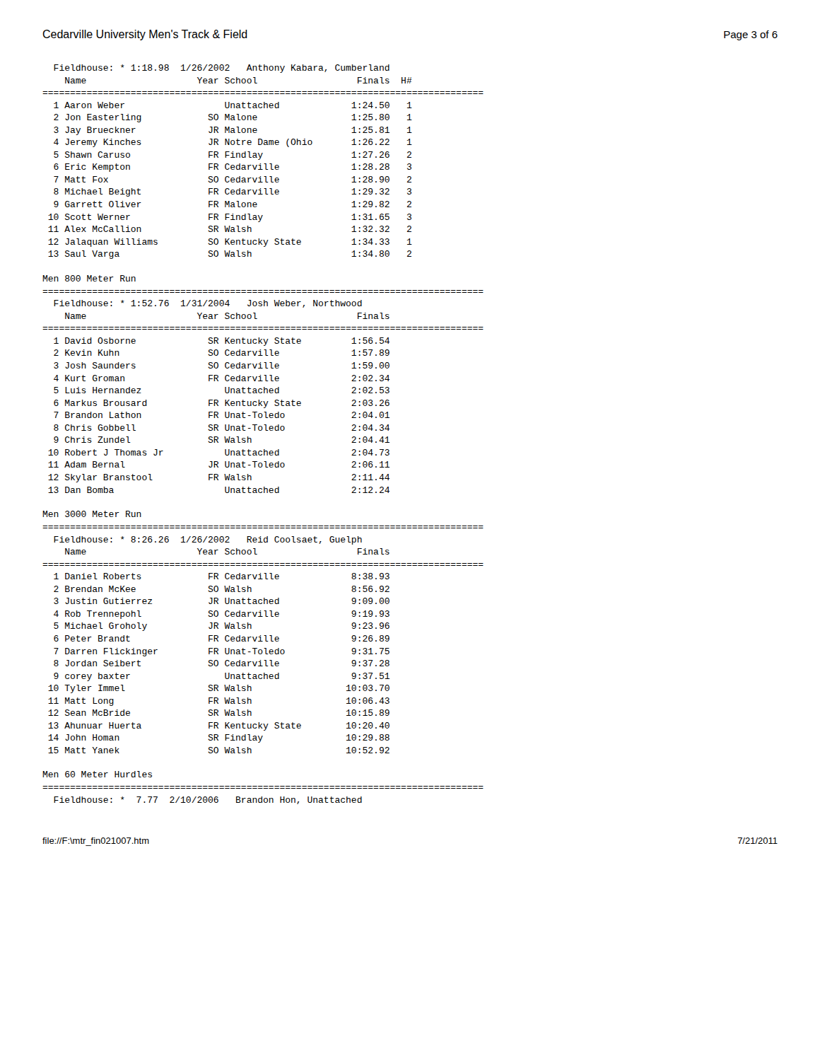Cedarville University Men's Track & Field Page 3 of 6
  Fieldhouse: * 1:18.98  1/26/2002   Anthony Kabara, Cumberland
    Name                    Year School                  Finals  H#
================================================================================
  1 Aaron Weber                  Unattached             1:24.50   1
  2 Jon Easterling            SO Malone                 1:25.80   1
  3 Jay Brueckner             JR Malone                 1:25.81   1
  4 Jeremy Kinches            JR Notre Dame (Ohio       1:26.22   1
  5 Shawn Caruso              FR Findlay                1:27.26   2
  6 Eric Kempton              FR Cedarville             1:28.28   3
  7 Matt Fox                  SO Cedarville             1:28.90   2
  8 Michael Beight            FR Cedarville             1:29.32   3
  9 Garrett Oliver            FR Malone                 1:29.82   2
 10 Scott Werner              FR Findlay                1:31.65   3
 11 Alex McCallion            SR Walsh                  1:32.32   2
 12 Jalaquan Williams         SO Kentucky State         1:34.33   1
 13 Saul Varga                SO Walsh                  1:34.80   2
Men 800 Meter Run
================================================================================
  Fieldhouse: * 1:52.76  1/31/2004   Josh Weber, Northwood
    Name                    Year School                  Finals
================================================================================
  1 David Osborne             SR Kentucky State         1:56.54
  2 Kevin Kuhn                SO Cedarville             1:57.89
  3 Josh Saunders             SO Cedarville             1:59.00
  4 Kurt Groman               FR Cedarville             2:02.34
  5 Luis Hernandez               Unattached             2:02.53
  6 Markus Brousard           FR Kentucky State         2:03.26
  7 Brandon Lathon            FR Unat-Toledo            2:04.01
  8 Chris Gobbell             SR Unat-Toledo            2:04.34
  9 Chris Zundel              SR Walsh                  2:04.41
 10 Robert J Thomas Jr           Unattached             2:04.73
 11 Adam Bernal               JR Unat-Toledo            2:06.11
 12 Skylar Branstool          FR Walsh                  2:11.44
 13 Dan Bomba                    Unattached             2:12.24
Men 3000 Meter Run
================================================================================
  Fieldhouse: * 8:26.26  1/26/2002   Reid Coolsaet, Guelph
    Name                    Year School                  Finals
================================================================================
  1 Daniel Roberts            FR Cedarville             8:38.93
  2 Brendan McKee             SO Walsh                  8:56.92
  3 Justin Gutierrez          JR Unattached             9:09.00
  4 Rob Trennepohl            SO Cedarville             9:19.93
  5 Michael Groholy           JR Walsh                  9:23.96
  6 Peter Brandt              FR Cedarville             9:26.89
  7 Darren Flickinger         FR Unat-Toledo            9:31.75
  8 Jordan Seibert            SO Cedarville             9:37.28
  9 corey baxter                 Unattached             9:37.51
 10 Tyler Immel               SR Walsh                 10:03.70
 11 Matt Long                 FR Walsh                 10:06.43
 12 Sean McBride              SR Walsh                 10:15.89
 13 Ahunuar Huerta            FR Kentucky State        10:20.40
 14 John Homan                SR Findlay               10:29.88
 15 Matt Yanek                SO Walsh                 10:52.92
Men 60 Meter Hurdles
================================================================================
  Fieldhouse: *  7.77  2/10/2006   Brandon Hon, Unattached
file://F:\mtr_fin021007.htm 7/21/2011